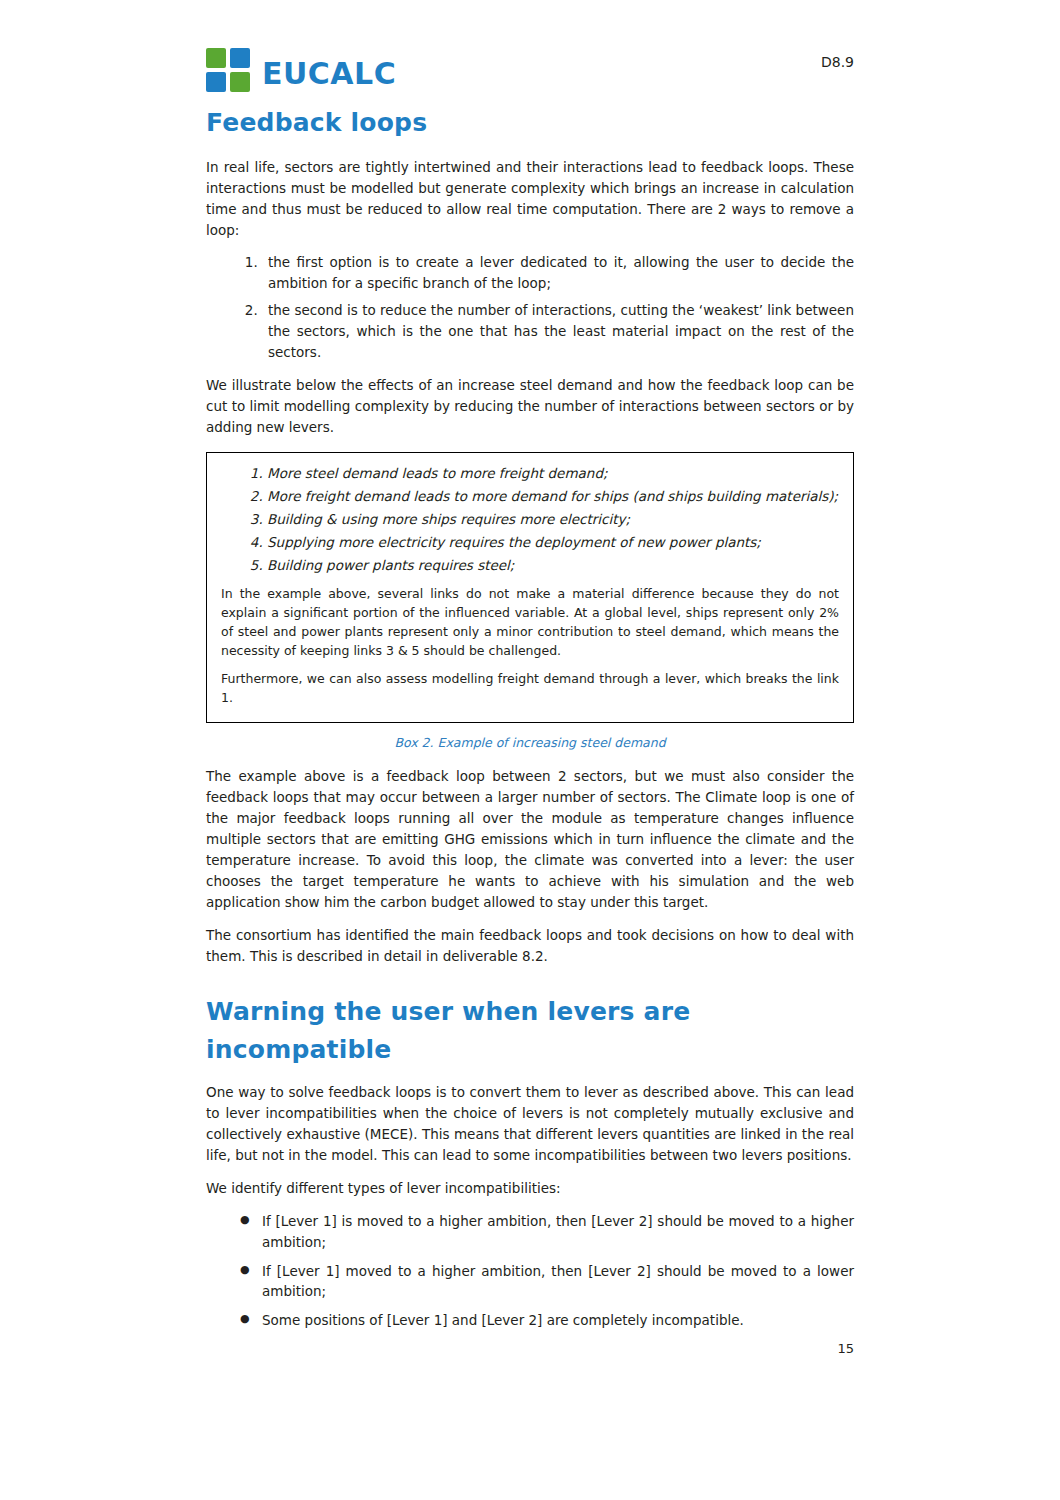EUCALC
D8.9
Feedback loops
In real life, sectors are tightly intertwined and their interactions lead to feedback loops. These interactions must be modelled but generate complexity which brings an increase in calculation time and thus must be reduced to allow real time computation. There are 2 ways to remove a loop:
the first option is to create a lever dedicated to it, allowing the user to decide the ambition for a specific branch of the loop;
the second is to reduce the number of interactions, cutting the ‘weakest’ link between the sectors, which is the one that has the least material impact on the rest of the sectors.
We illustrate below the effects of an increase steel demand and how the feedback loop can be cut to limit modelling complexity by reducing the number of interactions between sectors or by adding new levers.
More steel demand leads to more freight demand;
More freight demand leads to more demand for ships (and ships building materials);
Building & using more ships requires more electricity;
Supplying more electricity requires the deployment of new power plants;
Building power plants requires steel;
In the example above, several links do not make a material difference because they do not explain a significant portion of the influenced variable. At a global level, ships represent only 2% of steel and power plants represent only a minor contribution to steel demand, which means the necessity of keeping links 3 & 5 should be challenged.
Furthermore, we can also assess modelling freight demand through a lever, which breaks the link 1.
Box 2. Example of increasing steel demand
The example above is a feedback loop between 2 sectors, but we must also consider the feedback loops that may occur between a larger number of sectors. The Climate loop is one of the major feedback loops running all over the module as temperature changes influence multiple sectors that are emitting GHG emissions which in turn influence the climate and the temperature increase. To avoid this loop, the climate was converted into a lever: the user chooses the target temperature he wants to achieve with his simulation and the web application show him the carbon budget allowed to stay under this target.
The consortium has identified the main feedback loops and took decisions on how to deal with them. This is described in detail in deliverable 8.2.
Warning the user when levers are incompatible
One way to solve feedback loops is to convert them to lever as described above. This can lead to lever incompatibilities when the choice of levers is not completely mutually exclusive and collectively exhaustive (MECE). This means that different levers quantities are linked in the real life, but not in the model. This can lead to some incompatibilities between two levers positions.
We identify different types of lever incompatibilities:
If [Lever 1] is moved to a higher ambition, then [Lever 2] should be moved to a higher ambition;
If [Lever 1] moved to a higher ambition, then [Lever 2] should be moved to a lower ambition;
Some positions of [Lever 1] and [Lever 2] are completely incompatible.
15